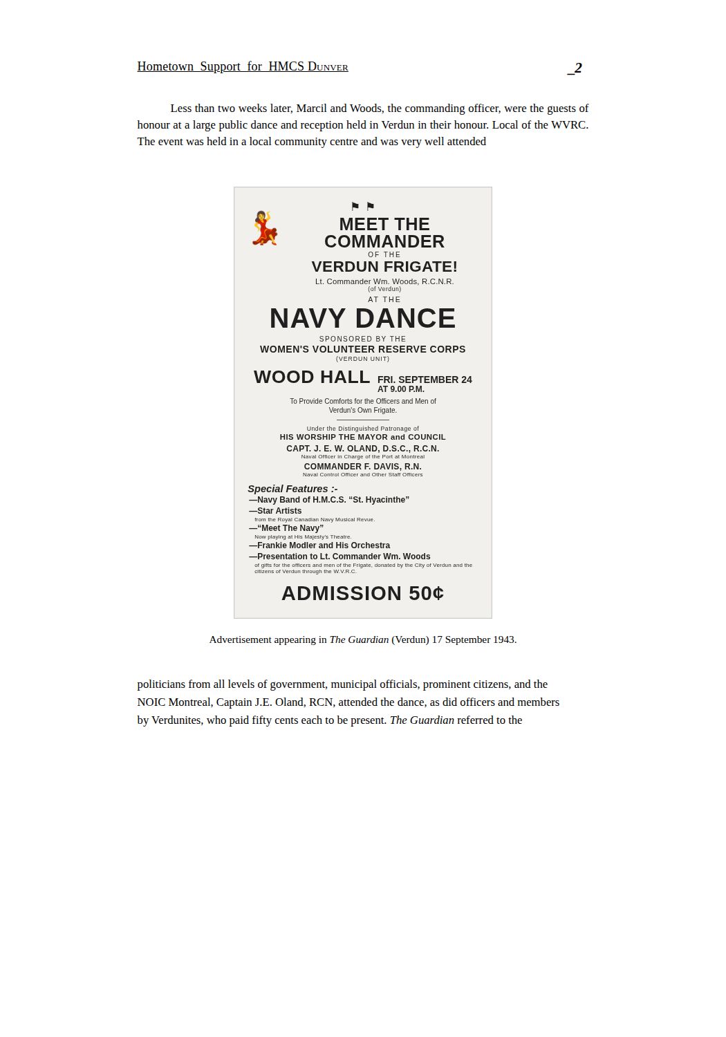Hometown Support for HMCS Dunver
2
Less than two weeks later, Marcil and Woods, the commanding officer, were the guests of honour at a large public dance and reception held in Verdun in their honour. Local of the WVRC. The event was held in a local community centre and was very well attended
⚑ ⚑
💃
MEET THE COMMANDER
OF THE
VERDUN FRIGATE!
Lt. Commander Wm. Woods, R.C.N.R. (of Verdun)
AT THE
NAVY DANCE
SPONSORED BY THE
WOMEN'S VOLUNTEER RESERVE CORPS
(VERDUN UNIT)
WOOD HALL
FRI. SEPTEMBER 24
AT 9.00 P.M.
To Provide Comforts for the Officers and Men of
Verdun's Own Frigate.
Under the Distinguished Patronage of
HIS WORSHIP THE MAYOR and COUNCIL
CAPT. J. E. W. OLAND, D.S.C., R.C.N.
Naval Officer in Charge of the Port at Montreal
COMMANDER F. DAVIS, R.N.
Naval Control Officer and Other Staff Officers
Special Features :-
—Navy Band of H.M.C.S. “St. Hyacinthe”
—Star Artists from the Royal Canadian Navy Musical Revue.
—“Meet The Navy” Now playing at His Majesty's Theatre.
—Frankie Modler and His Orchestra
—Presentation to Lt. Commander Wm. Woods of gifts for the officers and men of the Frigate, donated by the City of Verdun and the citizens of Verdun through the W.V.R.C.
ADMISSION 50¢
Advertisement appearing in The Guardian (Verdun) 17 September 1943.
politicians from all levels of government, municipal officials, prominent citizens, and the
NOIC Montreal, Captain J.E. Oland, RCN, attended the dance, as did officers and members
by Verdunites, who paid fifty cents each to be present. The Guardian referred to the